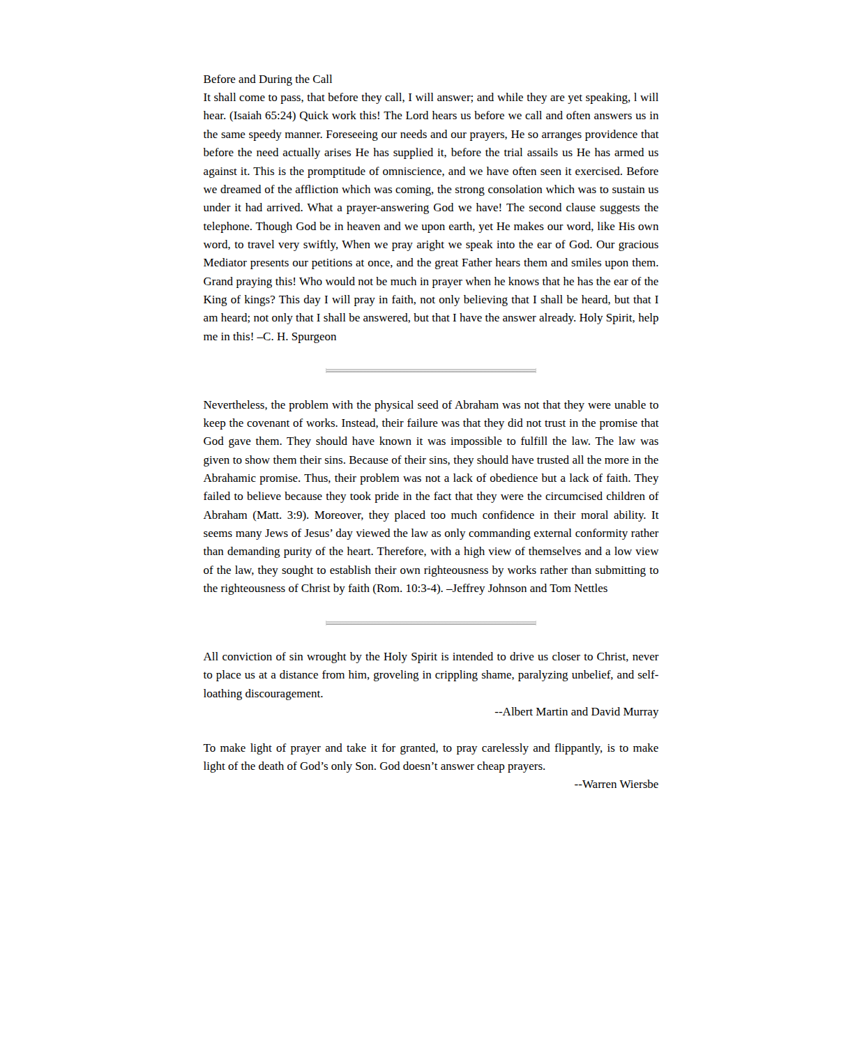Before and During the Call
It shall come to pass, that before they call, I will answer; and while they are yet speaking, l will hear. (Isaiah 65:24) Quick work this! The Lord hears us before we call and often answers us in the same speedy manner. Foreseeing our needs and our prayers, He so arranges providence that before the need actually arises He has supplied it, before the trial assails us He has armed us against it. This is the promptitude of omniscience, and we have often seen it exercised. Before we dreamed of the affliction which was coming, the strong consolation which was to sustain us under it had arrived. What a prayer-answering God we have! The second clause suggests the telephone. Though God be in heaven and we upon earth, yet He makes our word, like His own word, to travel very swiftly, When we pray aright we speak into the ear of God. Our gracious Mediator presents our petitions at once, and the great Father hears them and smiles upon them. Grand praying this! Who would not be much in prayer when he knows that he has the ear of the King of kings? This day I will pray in faith, not only believing that I shall be heard, but that I am heard; not only that I shall be answered, but that I have the answer already. Holy Spirit, help me in this! –C. H. Spurgeon
Nevertheless, the problem with the physical seed of Abraham was not that they were unable to keep the covenant of works. Instead, their failure was that they did not trust in the promise that God gave them. They should have known it was impossible to fulfill the law. The law was given to show them their sins. Because of their sins, they should have trusted all the more in the Abrahamic promise. Thus, their problem was not a lack of obedience but a lack of faith. They failed to believe because they took pride in the fact that they were the circumcised children of Abraham (Matt. 3:9). Moreover, they placed too much confidence in their moral ability. It seems many Jews of Jesus’ day viewed the law as only commanding external conformity rather than demanding purity of the heart. Therefore, with a high view of themselves and a low view of the law, they sought to establish their own righteousness by works rather than submitting to the righteousness of Christ by faith (Rom. 10:3-4). –Jeffrey Johnson and Tom Nettles
All conviction of sin wrought by the Holy Spirit is intended to drive us closer to Christ, never to place us at a distance from him, groveling in crippling shame, paralyzing unbelief, and self-loathing discouragement.
--Albert Martin and David Murray
To make light of prayer and take it for granted, to pray carelessly and flippantly, is to make light of the death of God’s only Son. God doesn’t answer cheap prayers.
--Warren Wiersbe